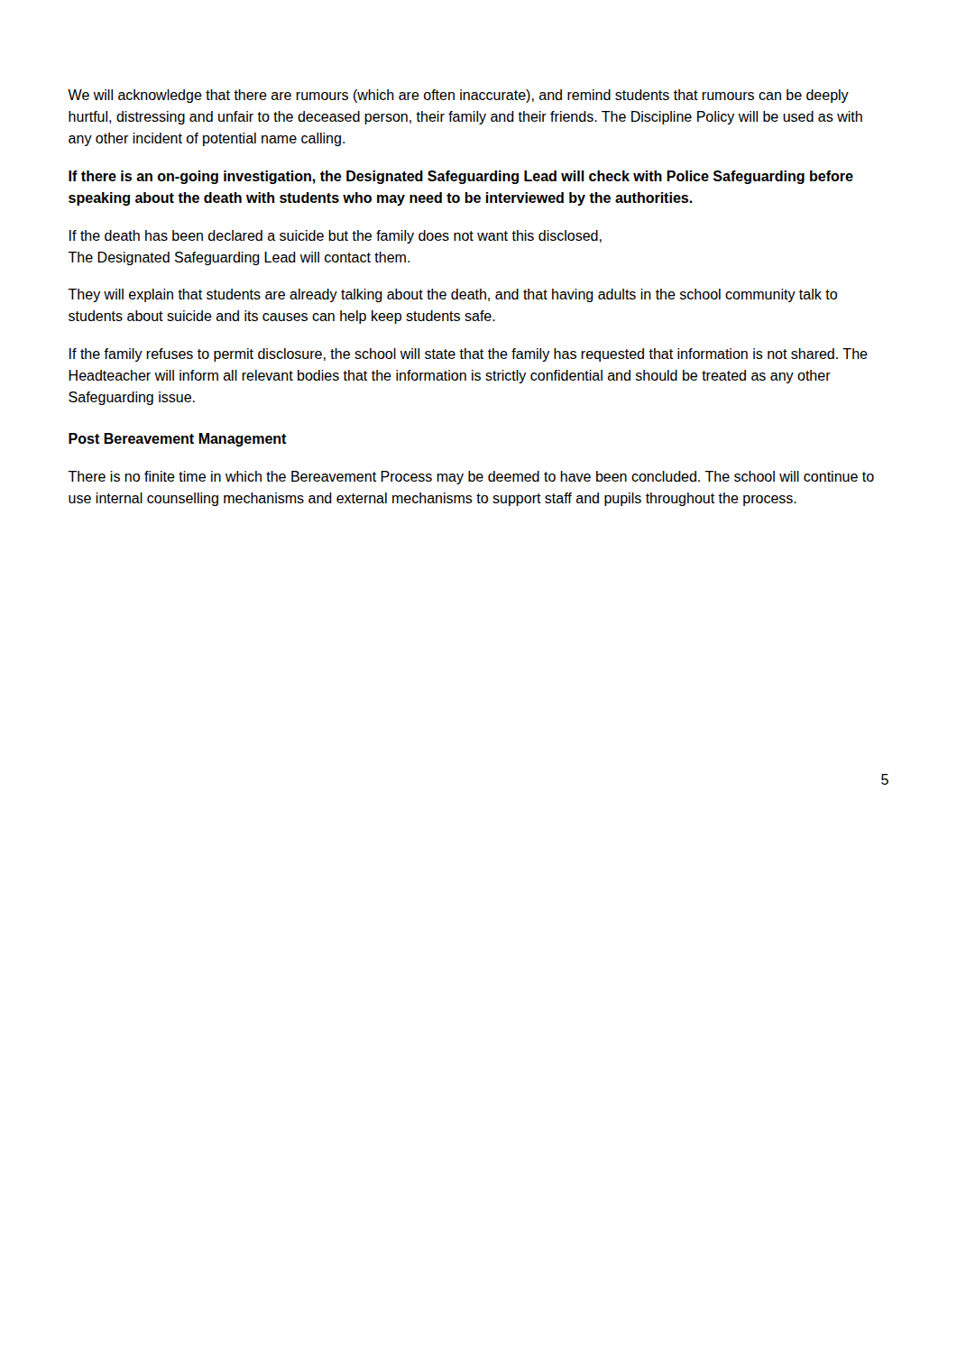We will acknowledge that there are rumours (which are often inaccurate), and remind students that rumours can be deeply hurtful, distressing and unfair to the deceased person, their family and their friends. The Discipline Policy will be used as with any other incident of potential name calling.
If there is an on-going investigation, the Designated Safeguarding Lead will check with Police Safeguarding before speaking about the death with students who may need to be interviewed by the authorities.
If the death has been declared a suicide but the family does not want this disclosed,
The Designated Safeguarding Lead will contact them.
They will explain that students are already talking about the death, and that having adults in the school community talk to students about suicide and its causes can help keep students safe.
If the family refuses to permit disclosure, the school will state that the family has requested that information is not shared. The Headteacher will inform all relevant bodies that the information is strictly confidential and should be treated as any other Safeguarding issue.
Post Bereavement Management
There is no finite time in which the Bereavement Process may be deemed to have been concluded. The school will continue to use internal counselling mechanisms and external mechanisms to support staff and pupils throughout the process.
5